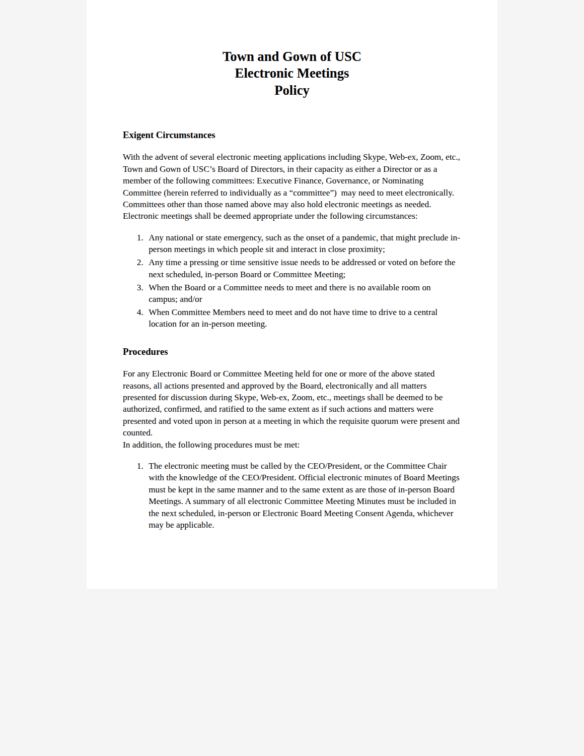Town and Gown of USC
Electronic Meetings
Policy
Exigent Circumstances
With the advent of several electronic meeting applications including Skype, Web-ex, Zoom, etc., Town and Gown of USC’s Board of Directors, in their capacity as either a Director or as a member of the following committees: Executive Finance, Governance, or Nominating Committee (herein referred to individually as a “committee”) may need to meet electronically. Committees other than those named above may also hold electronic meetings as needed. Electronic meetings shall be deemed appropriate under the following circumstances:
Any national or state emergency, such as the onset of a pandemic, that might preclude in-person meetings in which people sit and interact in close proximity;
Any time a pressing or time sensitive issue needs to be addressed or voted on before the next scheduled, in-person Board or Committee Meeting;
When the Board or a Committee needs to meet and there is no available room on campus; and/or
When Committee Members need to meet and do not have time to drive to a central location for an in-person meeting.
Procedures
For any Electronic Board or Committee Meeting held for one or more of the above stated reasons, all actions presented and approved by the Board, electronically and all matters presented for discussion during Skype, Web-ex, Zoom, etc., meetings shall be deemed to be authorized, confirmed, and ratified to the same extent as if such actions and matters were presented and voted upon in person at a meeting in which the requisite quorum were present and counted.
In addition, the following procedures must be met:
The electronic meeting must be called by the CEO/President, or the Committee Chair with the knowledge of the CEO/President. Official electronic minutes of Board Meetings must be kept in the same manner and to the same extent as are those of in-person Board Meetings. A summary of all electronic Committee Meeting Minutes must be included in the next scheduled, in-person or Electronic Board Meeting Consent Agenda, whichever may be applicable.